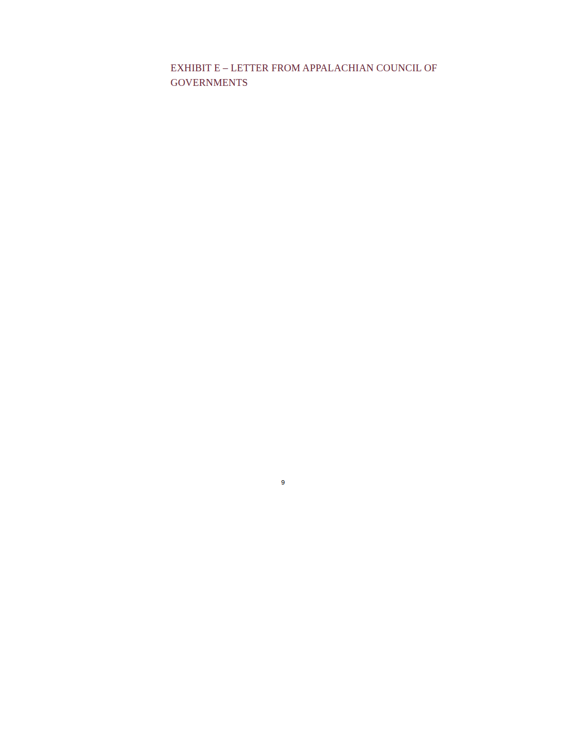Exhibit E – Letter from Appalachian Council of Governments
9